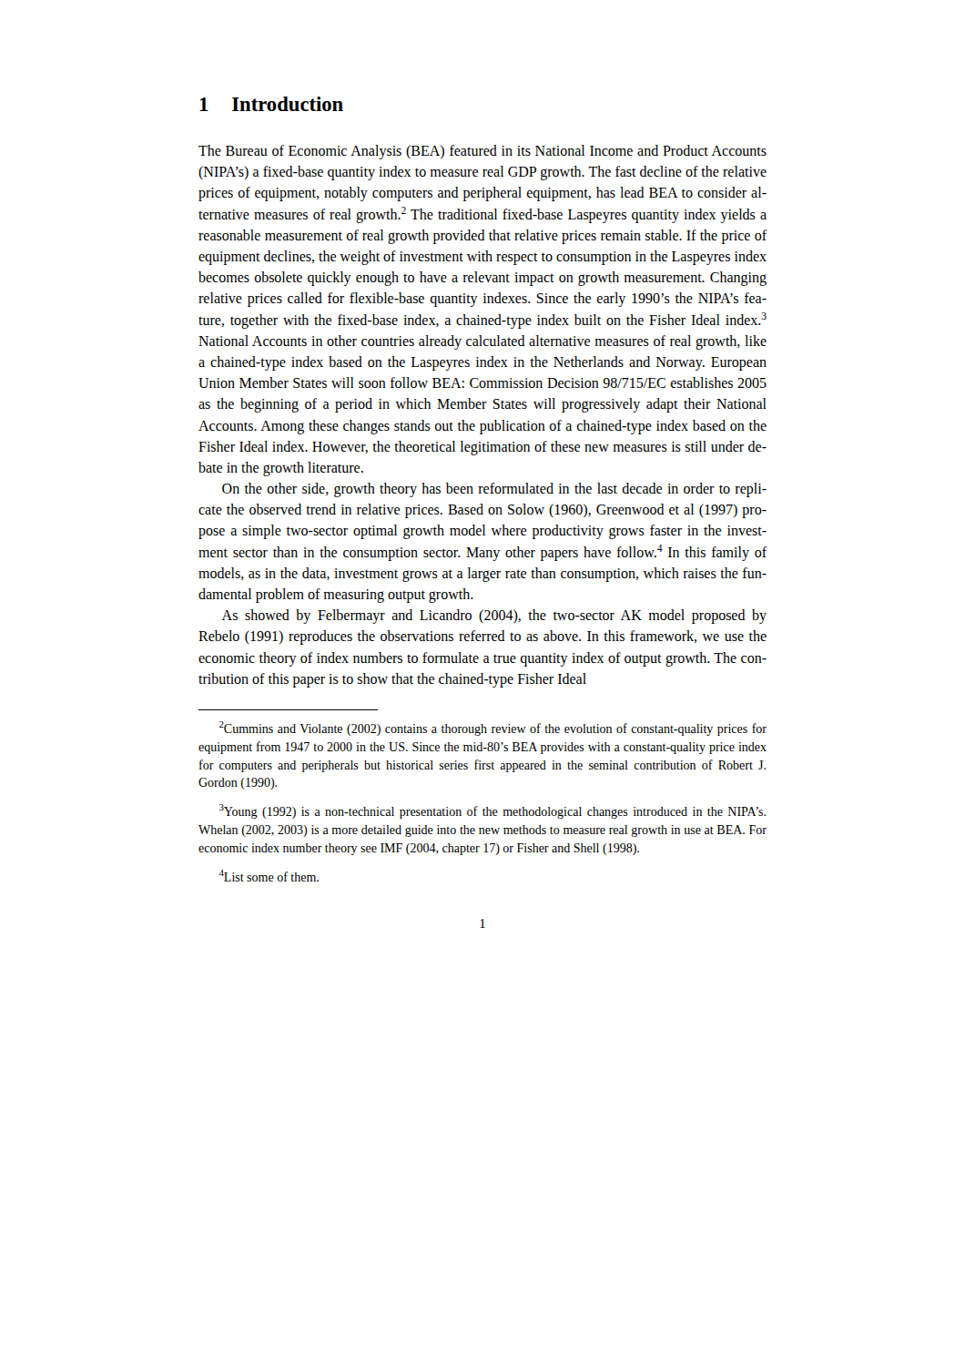1 Introduction
The Bureau of Economic Analysis (BEA) featured in its National Income and Product Accounts (NIPA’s) a fixed-base quantity index to measure real GDP growth. The fast decline of the relative prices of equipment, notably computers and peripheral equipment, has lead BEA to consider alternative measures of real growth.2 The traditional fixed-base Laspeyres quantity index yields a reasonable measurement of real growth provided that relative prices remain stable. If the price of equipment declines, the weight of investment with respect to consumption in the Laspeyres index becomes obsolete quickly enough to have a relevant impact on growth measurement. Changing relative prices called for flexible-base quantity indexes. Since the early 1990’s the NIPA’s feature, together with the fixed-base index, a chained-type index built on the Fisher Ideal index.3 National Accounts in other countries already calculated alternative measures of real growth, like a chained-type index based on the Laspeyres index in the Netherlands and Norway. European Union Member States will soon follow BEA: Commission Decision 98/715/EC establishes 2005 as the beginning of a period in which Member States will progressively adapt their National Accounts. Among these changes stands out the publication of a chained-type index based on the Fisher Ideal index. However, the theoretical legitimation of these new measures is still under debate in the growth literature.
On the other side, growth theory has been reformulated in the last decade in order to replicate the observed trend in relative prices. Based on Solow (1960), Greenwood et al (1997) propose a simple two-sector optimal growth model where productivity grows faster in the investment sector than in the consumption sector. Many other papers have follow.4 In this family of models, as in the data, investment grows at a larger rate than consumption, which raises the fundamental problem of measuring output growth.
As showed by Felbermayr and Licandro (2004), the two-sector AK model proposed by Rebelo (1991) reproduces the observations referred to as above. In this framework, we use the economic theory of index numbers to formulate a true quantity index of output growth. The contribution of this paper is to show that the chained-type Fisher Ideal
2Cummins and Violante (2002) contains a thorough review of the evolution of constant-quality prices for equipment from 1947 to 2000 in the US. Since the mid-80’s BEA provides with a constant-quality price index for computers and peripherals but historical series first appeared in the seminal contribution of Robert J. Gordon (1990).
3Young (1992) is a non-technical presentation of the methodological changes introduced in the NIPA’s. Whelan (2002, 2003) is a more detailed guide into the new methods to measure real growth in use at BEA. For economic index number theory see IMF (2004, chapter 17) or Fisher and Shell (1998).
4List some of them.
1